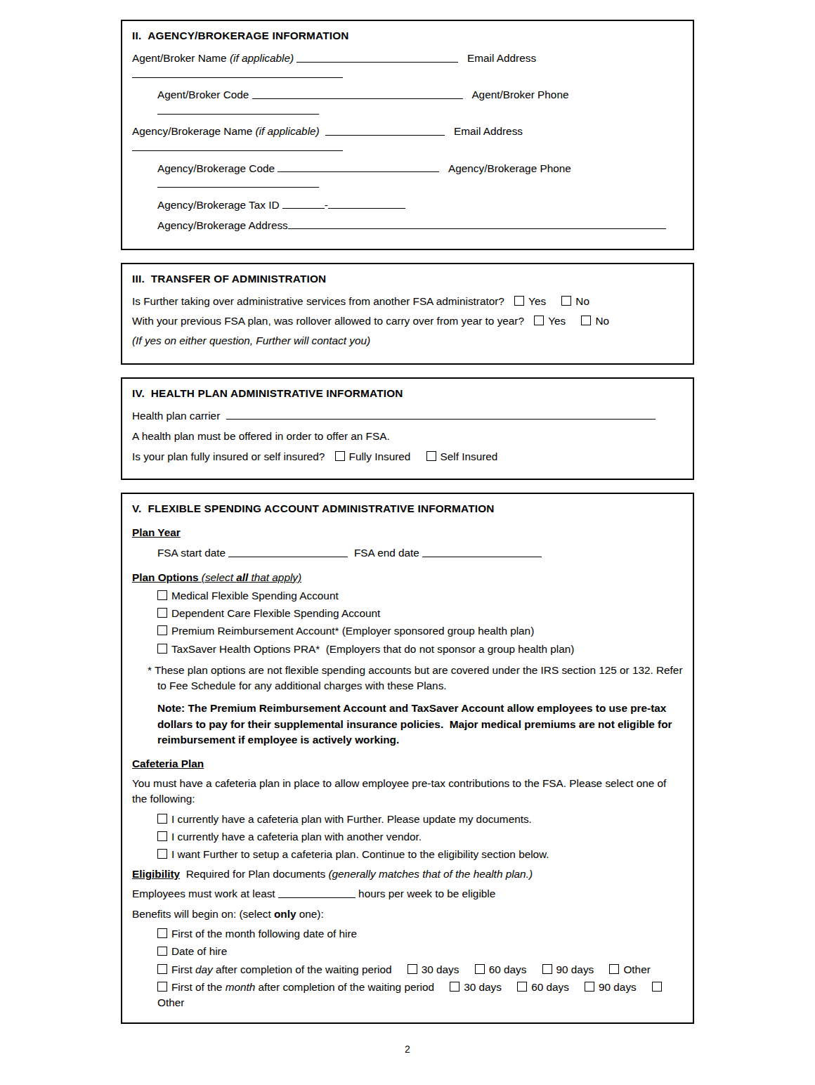II. Agency/Brokerage Information
Agent/Broker Name (if applicable) Email Address
Agent/Broker Code Agent/Broker Phone
Agency/Brokerage Name (if applicable) Email Address
Agency/Brokerage Code Agency/Brokerage Phone
Agency/Brokerage Tax ID -
Agency/Brokerage Address
III. Transfer of Administration
Is Further taking over administrative services from another FSA administrator? Yes No
With your previous FSA plan, was rollover allowed to carry over from year to year? Yes No
(If yes on either question, Further will contact you)
IV. Health Plan Administrative Information
Health plan carrier
A health plan must be offered in order to offer an FSA.
Is your plan fully insured or self insured? Fully Insured Self Insured
V. Flexible Spending Account Administrative Information
Plan Year
FSA start date FSA end date
Plan Options (select all that apply)
Medical Flexible Spending Account
Dependent Care Flexible Spending Account
Premium Reimbursement Account* (Employer sponsored group health plan)
TaxSaver Health Options PRA* (Employers that do not sponsor a group health plan)
* These plan options are not flexible spending accounts but are covered under the IRS section 125 or 132. Refer to Fee Schedule for any additional charges with these Plans.
Note: The Premium Reimbursement Account and TaxSaver Account allow employees to use pre-tax dollars to pay for their supplemental insurance policies. Major medical premiums are not eligible for reimbursement if employee is actively working.
Cafeteria Plan
You must have a cafeteria plan in place to allow employee pre-tax contributions to the FSA. Please select one of the following:
I currently have a cafeteria plan with Further. Please update my documents.
I currently have a cafeteria plan with another vendor.
I want Further to setup a cafeteria plan. Continue to the eligibility section below.
Eligibility Required for Plan documents (generally matches that of the health plan.)
Employees must work at least hours per week to be eligible
Benefits will begin on: (select only one):
First of the month following date of hire
Date of hire
First day after completion of the waiting period 30 days 60 days 90 days Other
First of the month after completion of the waiting period 30 days 60 days 90 days Other
2